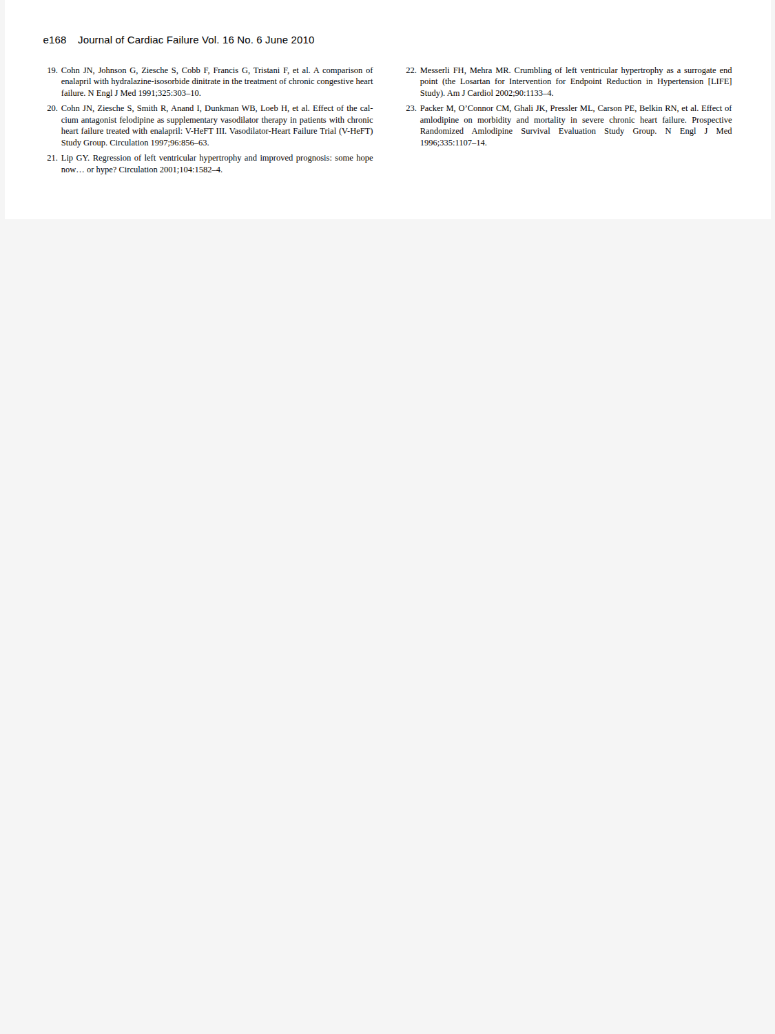e168 Journal of Cardiac Failure Vol. 16 No. 6 June 2010
19 Cohn JN, Johnson G, Ziesche S, Cobb F, Francis G, Tristani F, et al. A comparison of enalapril with hydralazine-isosorbide dinitrate in the treatment of chronic congestive heart failure. N Engl J Med 1991;325:303–10.
20 Cohn JN, Ziesche S, Smith R, Anand I, Dunkman WB, Loeb H, et al. Effect of the calcium antagonist felodipine as supplementary vasodilator therapy in patients with chronic heart failure treated with enalapril: V-HeFT III. Vasodilator-Heart Failure Trial (V-HeFT) Study Group. Circulation 1997;96:856–63.
21 Lip GY. Regression of left ventricular hypertrophy and improved prognosis: some hope now… or hype? Circulation 2001;104:1582–4.
22 Messerli FH, Mehra MR. Crumbling of left ventricular hypertrophy as a surrogate end point (the Losartan for Intervention for Endpoint Reduction in Hypertension [LIFE] Study). Am J Cardiol 2002;90:1133–4.
23 Packer M, O’Connor CM, Ghali JK, Pressler ML, Carson PE, Belkin RN, et al. Effect of amlodipine on morbidity and mortality in severe chronic heart failure. Prospective Randomized Amlodipine Survival Evaluation Study Group. N Engl J Med 1996;335:1107–14.